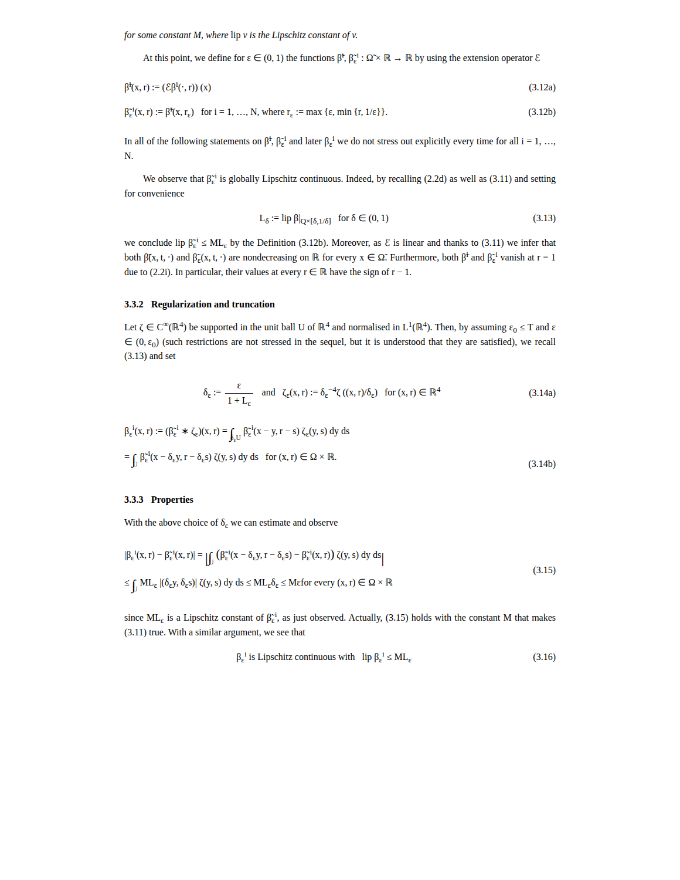for some constant M, where lip v is the Lipschitz constant of v.
At this point, we define for ε ∈ (0, 1) the functions β̃i, β̃εi : Ω̃ × ℝ → ℝ by using the extension operator ℰ
β̃i(x, r) := (ℰβi(·, r)) (x)
(3.12a)
β̃εi(x, r) := β̃i(x, rε) for i = 1, …, N, where rε := max {ε, min {r, 1/ε}}.
(3.12b)
In all of the following statements on β̃i, β̃εi and later βεi we do not stress out explicitly every time for all i = 1, …, N.
We observe that β̃εi is globally Lipschitz continuous. Indeed, by recalling (2.2d) as well as (3.11) and setting for convenience
Lδ := lip β|Q×[δ,1/δ] for δ ∈ (0, 1)
(3.13)
we conclude lip β̃εi ≤ MLε by the Definition (3.12b). Moreover, as ℰ is linear and thanks to (3.11) we infer that both β̃(x, t, ·) and β̃ε(x, t, ·) are nondecreasing on ℝ for every x ∈ Ω̃. Furthermore, both β̃i and β̃εi vanish at r = 1 due to (2.2i). In particular, their values at every r ∈ ℝ have the sign of r − 1.
3.3.2 Regularization and truncation
Let ζ ∈ C∞(ℝ4) be supported in the unit ball U of ℝ4 and normalised in L1(ℝ4). Then, by assuming ε0 ≤ T and ε ∈ (0, ε0) (such restrictions are not stressed in the sequel, but it is understood that they are satisfied), we recall (3.13) and set
δε := ε 1 + Lε and ζε(x, r) := δε−4ζ ((x, r)/δε) for (x, r) ∈ ℝ4
(3.14a)
βεi(x, r) := (β̃εi ∗ ζε)(x, r) = ∫δεU β̃εi(x − y, r − s) ζε(y, s) dy ds
= ∫U β̃εi(x − δεy, r − δεs) ζ(y, s) dy ds for (x, r) ∈ Ω × ℝ.
(3.14b)
3.3.3 Properties
With the above choice of δε we can estimate and observe
|βεi(x, r) − β̃εi(x, r)| = |∫U (β̃εi(x − δεy, r − δεs) − β̃εi(x, r)) ζ(y, s) dy ds|
≤ ∫U MLε |(δεy, δεs)| ζ(y, s) dy ds ≤ MLεδε ≤ Mεfor every (x, r) ∈ Ω × ℝ
(3.15)
since MLε is a Lipschitz constant of β̃εi, as just observed. Actually, (3.15) holds with the constant M that makes (3.11) true. With a similar argument, we see that
βεi is Lipschitz continuous with lip βεi ≤ MLε
(3.16)